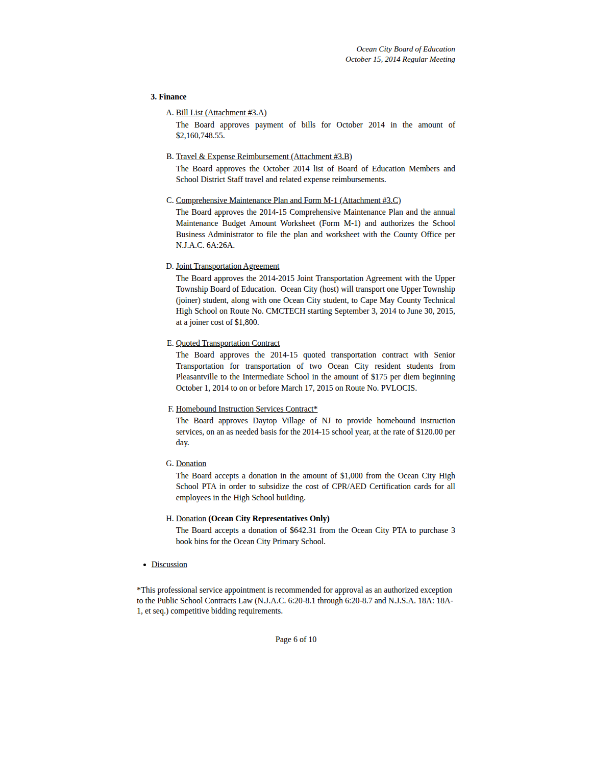Ocean City Board of Education
October 15, 2014 Regular Meeting
Finance
Bill List (Attachment #3.A)
The Board approves payment of bills for October 2014 in the amount of $2,160,748.55.
Travel & Expense Reimbursement (Attachment #3.B)
The Board approves the October 2014 list of Board of Education Members and School District Staff travel and related expense reimbursements.
Comprehensive Maintenance Plan and Form M-1 (Attachment #3.C)
The Board approves the 2014-15 Comprehensive Maintenance Plan and the annual Maintenance Budget Amount Worksheet (Form M-1) and authorizes the School Business Administrator to file the plan and worksheet with the County Office per N.J.A.C. 6A:26A.
Joint Transportation Agreement
The Board approves the 2014-2015 Joint Transportation Agreement with the Upper Township Board of Education. Ocean City (host) will transport one Upper Township (joiner) student, along with one Ocean City student, to Cape May County Technical High School on Route No. CMCTECH starting September 3, 2014 to June 30, 2015, at a joiner cost of $1,800.
Quoted Transportation Contract
The Board approves the 2014-15 quoted transportation contract with Senior Transportation for transportation of two Ocean City resident students from Pleasantville to the Intermediate School in the amount of $175 per diem beginning October 1, 2014 to on or before March 17, 2015 on Route No. PVLOCIS.
Homebound Instruction Services Contract*
The Board approves Daytop Village of NJ to provide homebound instruction services, on an as needed basis for the 2014-15 school year, at the rate of $120.00 per day.
Donation
The Board accepts a donation in the amount of $1,000 from the Ocean City High School PTA in order to subsidize the cost of CPR/AED Certification cards for all employees in the High School building.
Donation (Ocean City Representatives Only)
The Board accepts a donation of $642.31 from the Ocean City PTA to purchase 3 book bins for the Ocean City Primary School.
Discussion
*This professional service appointment is recommended for approval as an authorized exception to the Public School Contracts Law (N.J.A.C. 6:20-8.1 through 6:20-8.7 and N.J.S.A. 18A: 18A-1, et seq.) competitive bidding requirements.
Page 6 of 10